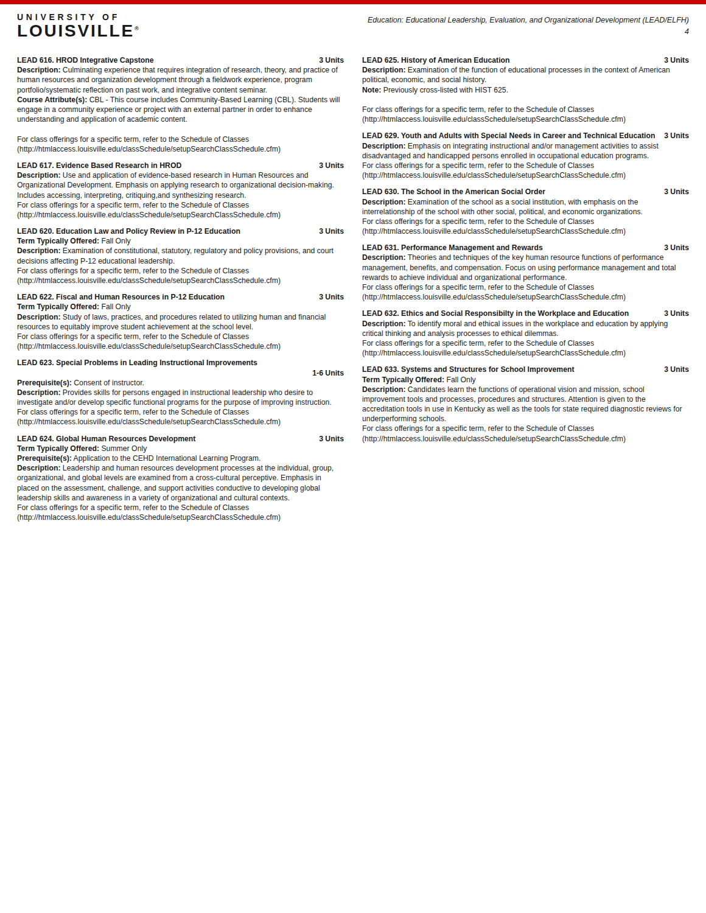UNIVERSITY OF LOUISVILLE®
Education: Educational Leadership, Evaluation, and Organizational Development (LEAD/ELFH)
4
LEAD 616. HROD Integrative Capstone 3 Units
Description: Culminating experience that requires integration of research, theory, and practice of human resources and organization development through a fieldwork experience, program portfolio/systematic reflection on past work, and integrative content seminar.
Course Attribute(s): CBL - This course includes Community-Based Learning (CBL). Students will engage in a community experience or project with an external partner in order to enhance understanding and application of academic content.
For class offerings for a specific term, refer to the Schedule of Classes (http://htmlaccess.louisville.edu/classSchedule/setupSearchClassSchedule.cfm)
LEAD 617. Evidence Based Research in HROD 3 Units
Description: Use and application of evidence-based research in Human Resources and Organizational Development. Emphasis on applying research to organizational decision-making. Includes accessing, interpreting, critiquing,and synthesizing research.
For class offerings for a specific term, refer to the Schedule of Classes (http://htmlaccess.louisville.edu/classSchedule/setupSearchClassSchedule.cfm)
LEAD 620. Education Law and Policy Review in P-12 Education 3 Units
Term Typically Offered: Fall Only
Description: Examination of constitutional, statutory, regulatory and policy provisions, and court decisions affecting P-12 educational leadership.
For class offerings for a specific term, refer to the Schedule of Classes (http://htmlaccess.louisville.edu/classSchedule/setupSearchClassSchedule.cfm)
LEAD 622. Fiscal and Human Resources in P-12 Education 3 Units
Term Typically Offered: Fall Only
Description: Study of laws, practices, and procedures related to utilizing human and financial resources to equitably improve student achievement at the school level.
For class offerings for a specific term, refer to the Schedule of Classes (http://htmlaccess.louisville.edu/classSchedule/setupSearchClassSchedule.cfm)
LEAD 623. Special Problems in Leading Instructional Improvements
1-6 Units
Prerequisite(s): Consent of instructor.
Description: Provides skills for persons engaged in instructional leadership who desire to investigate and/or develop specific functional programs for the purpose of improving instruction.
For class offerings for a specific term, refer to the Schedule of Classes (http://htmlaccess.louisville.edu/classSchedule/setupSearchClassSchedule.cfm)
LEAD 624. Global Human Resources Development 3 Units
Term Typically Offered: Summer Only
Prerequisite(s): Application to the CEHD International Learning Program.
Description: Leadership and human resources development processes at the individual, group, organizational, and global levels are examined from a cross-cultural perceptive. Emphasis in placed on the assessment, challenge, and support activities conductive to developing global leadership skills and awareness in a variety of organizational and cultural contexts.
For class offerings for a specific term, refer to the Schedule of Classes (http://htmlaccess.louisville.edu/classSchedule/setupSearchClassSchedule.cfm)
LEAD 625. History of American Education 3 Units
Description: Examination of the function of educational processes in the context of American political, economic, and social history.
Note: Previously cross-listed with HIST 625.
For class offerings for a specific term, refer to the Schedule of Classes (http://htmlaccess.louisville.edu/classSchedule/setupSearchClassSchedule.cfm)
LEAD 629. Youth and Adults with Special Needs in Career and Technical Education 3 Units
Description: Emphasis on integrating instructional and/or management activities to assist disadvantaged and handicapped persons enrolled in occupational education programs.
For class offerings for a specific term, refer to the Schedule of Classes (http://htmlaccess.louisville.edu/classSchedule/setupSearchClassSchedule.cfm)
LEAD 630. The School in the American Social Order 3 Units
Description: Examination of the school as a social institution, with emphasis on the interrelationship of the school with other social, political, and economic organizations.
For class offerings for a specific term, refer to the Schedule of Classes (http://htmlaccess.louisville.edu/classSchedule/setupSearchClassSchedule.cfm)
LEAD 631. Performance Management and Rewards 3 Units
Description: Theories and techniques of the key human resource functions of performance management, benefits, and compensation. Focus on using performance management and total rewards to achieve individual and organizational performance.
For class offerings for a specific term, refer to the Schedule of Classes (http://htmlaccess.louisville.edu/classSchedule/setupSearchClassSchedule.cfm)
LEAD 632. Ethics and Social Responsibilty in the Workplace and Education 3 Units
Description: To identify moral and ethical issues in the workplace and education by applying critical thinking and analysis processes to ethical dilemmas.
For class offerings for a specific term, refer to the Schedule of Classes (http://htmlaccess.louisville.edu/classSchedule/setupSearchClassSchedule.cfm)
LEAD 633. Systems and Structures for School Improvement 3 Units
Term Typically Offered: Fall Only
Description: Candidates learn the functions of operational vision and mission, school improvement tools and processes, procedures and structures. Attention is given to the accreditation tools in use in Kentucky as well as the tools for state required diagnostic reviews for underperforming schools.
For class offerings for a specific term, refer to the Schedule of Classes (http://htmlaccess.louisville.edu/classSchedule/setupSearchClassSchedule.cfm)